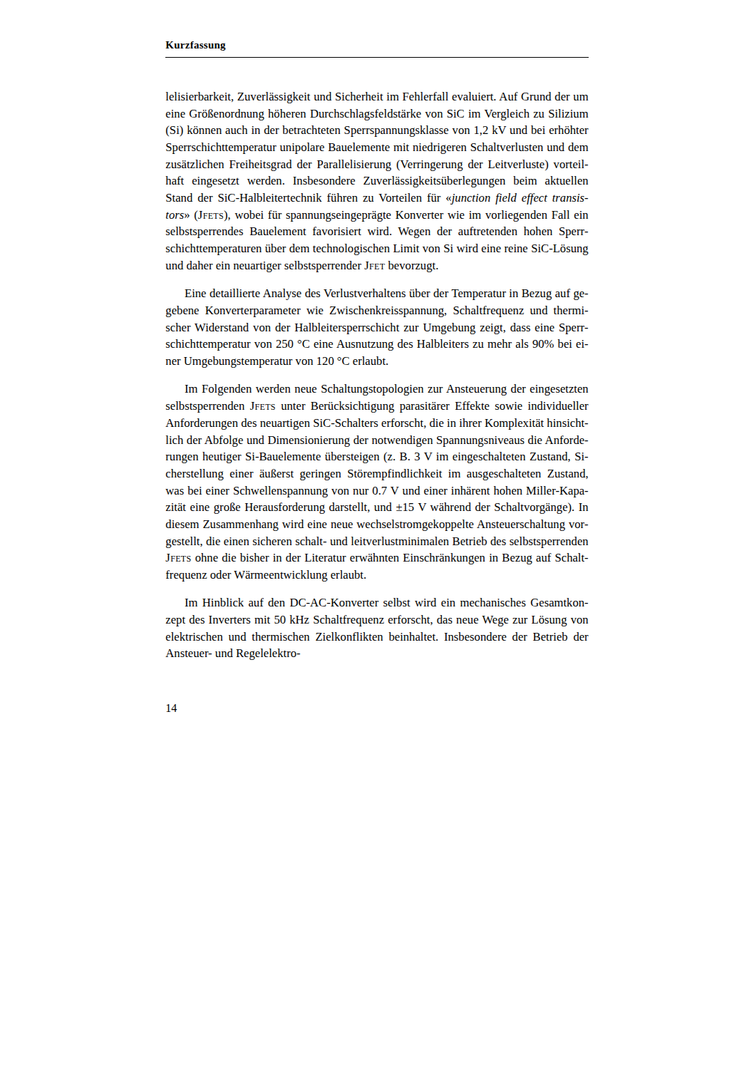Kurzfassung
lelisierbarkeit, Zuverlässigkeit und Sicherheit im Fehlerfall evaluiert. Auf Grund der um eine Größenordnung höheren Durchschlagsfeldstärke von SiC im Vergleich zu Silizium (Si) können auch in der betrachteten Sperrspannungsklasse von 1,2 kV und bei erhöhter Sperrschichttemperatur unipolare Bauelemente mit niedrigeren Schaltverlusten und dem zusätzlichen Freiheitsgrad der Parallelisierung (Verringerung der Leitverluste) vorteilhaft eingesetzt werden. Insbesondere Zuverlässigkeitsüberlegungen beim aktuellen Stand der SiC-Halbleitertechnik führen zu Vorteilen für «junction field effect transistors» (Jfets), wobei für spannungseingeprägte Konverter wie im vorliegenden Fall ein selbstsperrendes Bauelement favorisiert wird. Wegen der auftretenden hohen Sperrschichttemperaturen über dem technologischen Limit von Si wird eine reine SiC-Lösung und daher ein neuartiger selbstsperrender Jfet bevorzugt.
Eine detaillierte Analyse des Verlustverhaltens über der Temperatur in Bezug auf gegebene Konverterparameter wie Zwischenkreisspannung, Schaltfrequenz und thermischer Widerstand von der Halbleitersperrschicht zur Umgebung zeigt, dass eine Sperrschichttemperatur von 250 °C eine Ausnutzung des Halbleiters zu mehr als 90% bei einer Umgebungstemperatur von 120 °C erlaubt.
Im Folgenden werden neue Schaltungstopologien zur Ansteuerung der eingesetzten selbstsperrenden Jfets unter Berücksichtigung parasitärer Effekte sowie individueller Anforderungen des neuartigen SiC-Schalters erforscht, die in ihrer Komplexität hinsichtlich der Abfolge und Dimensionierung der notwendigen Spannungsniveaus die Anforderungen heutiger Si-Bauelemente übersteigen (z. B. 3 V im eingeschalteten Zustand, Sicherstellung einer äußerst geringen Störempfindlichkeit im ausgeschalteten Zustand, was bei einer Schwellenspannung von nur 0.7 V und einer inhärent hohen Miller-Kapazität eine große Herausforderung darstellt, und ±15 V während der Schaltvorgänge). In diesem Zusammenhang wird eine neue wechselstromgekoppelte Ansteuerschaltung vorgestellt, die einen sicheren schalt- und leitverlustminimalen Betrieb des selbstsperrenden Jfets ohne die bisher in der Literatur erwähnten Einschränkungen in Bezug auf Schaltfrequenz oder Wärmeentwicklung erlaubt.
Im Hinblick auf den DC-AC-Konverter selbst wird ein mechanisches Gesamtkonzept des Inverters mit 50 kHz Schaltfrequenz erforscht, das neue Wege zur Lösung von elektrischen und thermischen Zielkonflikten beinhaltet. Insbesondere der Betrieb der Ansteuer- und Regelelektro-
14